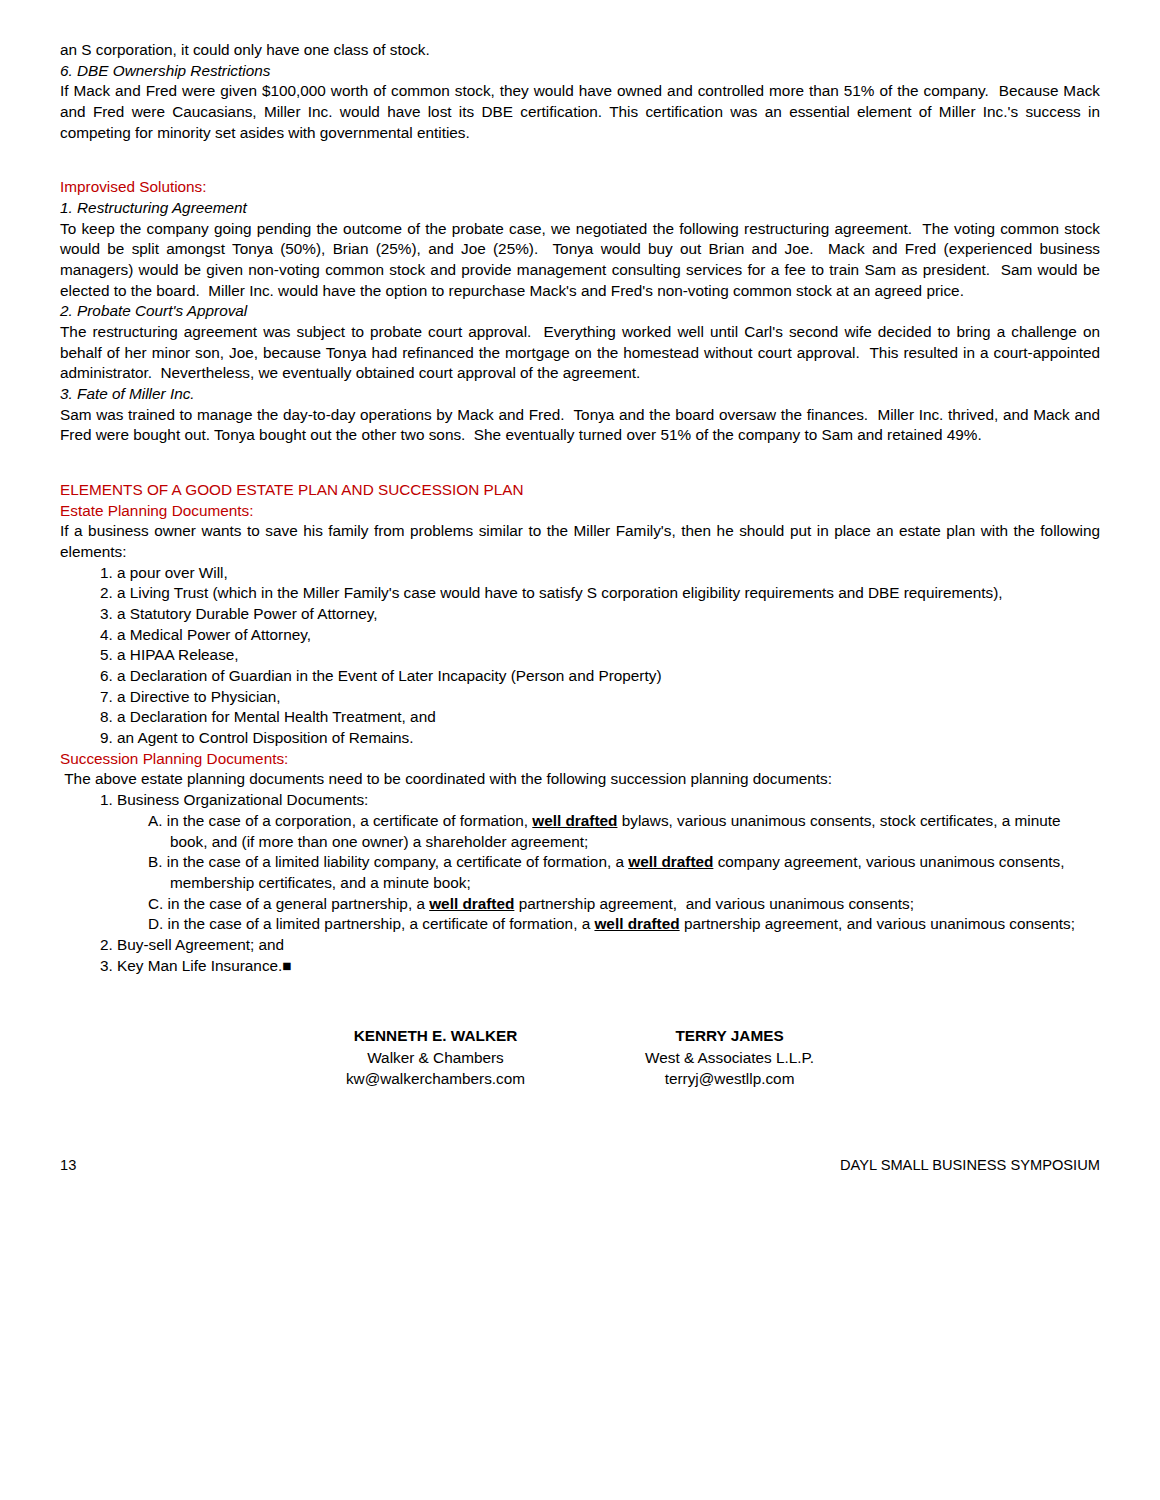an S corporation, it could only have one class of stock.
6. DBE Ownership Restrictions
If Mack and Fred were given $100,000 worth of common stock, they would have owned and controlled more than 51% of the company. Because Mack and Fred were Caucasians, Miller Inc. would have lost its DBE certification. This certification was an essential element of Miller Inc.'s success in competing for minority set asides with governmental entities.
Improvised Solutions:
1. Restructuring Agreement
To keep the company going pending the outcome of the probate case, we negotiated the following restructuring agreement. The voting common stock would be split amongst Tonya (50%), Brian (25%), and Joe (25%). Tonya would buy out Brian and Joe. Mack and Fred (experienced business managers) would be given non-voting common stock and provide management consulting services for a fee to train Sam as president. Sam would be elected to the board. Miller Inc. would have the option to repurchase Mack's and Fred's non-voting common stock at an agreed price.
2. Probate Court's Approval
The restructuring agreement was subject to probate court approval. Everything worked well until Carl's second wife decided to bring a challenge on behalf of her minor son, Joe, because Tonya had refinanced the mortgage on the homestead without court approval. This resulted in a court-appointed administrator. Nevertheless, we eventually obtained court approval of the agreement.
3. Fate of Miller Inc.
Sam was trained to manage the day-to-day operations by Mack and Fred. Tonya and the board oversaw the finances. Miller Inc. thrived, and Mack and Fred were bought out. Tonya bought out the other two sons. She eventually turned over 51% of the company to Sam and retained 49%.
ELEMENTS OF A GOOD ESTATE PLAN AND SUCCESSION PLAN
Estate Planning Documents:
If a business owner wants to save his family from problems similar to the Miller Family's, then he should put in place an estate plan with the following elements:
1. a pour over Will,
2. a Living Trust (which in the Miller Family's case would have to satisfy S corporation eligibility requirements and DBE requirements),
3. a Statutory Durable Power of Attorney,
4. a Medical Power of Attorney,
5. a HIPAA Release,
6. a Declaration of Guardian in the Event of Later Incapacity (Person and Property)
7. a Directive to Physician,
8. a Declaration for Mental Health Treatment, and
9. an Agent to Control Disposition of Remains.
Succession Planning Documents:
The above estate planning documents need to be coordinated with the following succession planning documents:
1. Business Organizational Documents:
A. in the case of a corporation, a certificate of formation, well drafted bylaws, various unanimous consents, stock certificates, a minute book, and (if more than one owner) a shareholder agreement;
B. in the case of a limited liability company, a certificate of formation, a well drafted company agreement, various unanimous consents, membership certificates, and a minute book;
C. in the case of a general partnership, a well drafted partnership agreement, and various unanimous consents;
D. in the case of a limited partnership, a certificate of formation, a well drafted partnership agreement, and various unanimous consents;
2. Buy-sell Agreement; and
3. Key Man Life Insurance.■
KENNETH E. WALKER
Walker & Chambers
kw@walkerchambers.com
TERRY JAMES
West & Associates L.L.P.
terryj@westllp.com
13 DAYL SMALL BUSINESS SYMPOSIUM